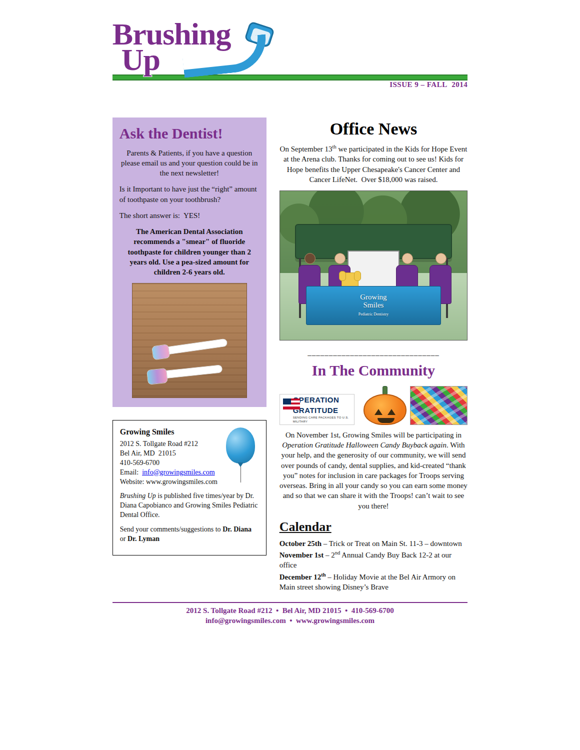Brushing Up
ISSUE 9 – FALL 2014
Ask the Dentist!
Parents & Patients, if you have a question please email us and your question could be in the next newsletter!
Is it Important to have just the “right” amount of toothpaste on your toothbrush?
The short answer is: YES!
The American Dental Association recommends a "smear" of fluoride toothpaste for children younger than 2 years old. Use a pea-sized amount for children 2-6 years old.
Growing Smiles
2012 S. Tollgate Road #212
Bel Air, MD 21015
410-569-6700
Email: info@growingsmiles.com
Website: www.growingsmiles.com
Brushing Up is published five times/year by Dr. Diana Capobianco and Growing Smiles Pediatric Dental Office.
Send your comments/suggestions to Dr. Diana or Dr. Lyman
Office News
On September 13th we participated in the Kids for Hope Event at the Arena club. Thanks for coming out to see us! Kids for Hope benefits the Upper Chesapeake's Cancer Center and Cancer LifeNet. Over $18,000 was raised.
Growing
Smiles
Pediatric Dentistry
_______________________________
In The Community
OPERATION GRATITUDE
SENDING CARE PACKAGES TO U.S. MILITARY
On November 1st, Growing Smiles will be participating in Operation Gratitude Halloween Candy Buyback again. With your help, and the generosity of our community, we will send over pounds of candy, dental supplies, and kid-created “thank you” notes for inclusion in care packages for Troops serving overseas. Bring in all your candy so you can earn some money and so that we can share it with the Troops! can’t wait to see you there!
Calendar
October 25th – Trick or Treat on Main St. 11-3 – downtown
November 1st – 2nd Annual Candy Buy Back 12-2 at our office
December 12th – Holiday Movie at the Bel Air Armory on Main street showing Disney’s Brave
2012 S. Tollgate Road #212 • Bel Air, MD 21015 • 410-569-6700
info@growingsmiles.com • www.growingsmiles.com